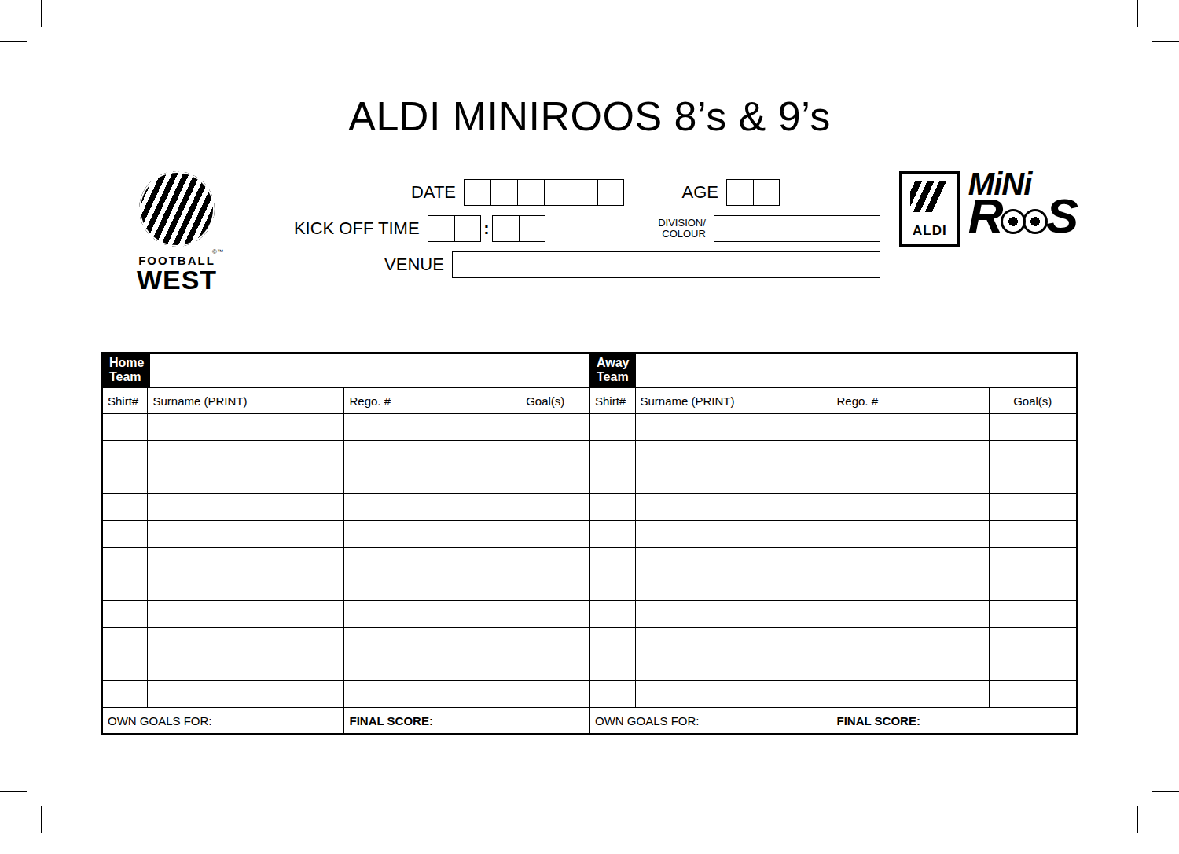ALDI MINIROOS 8’s & 9’s
©™
FOOTBALL
WEST
DATE
AGE
KICK OFF TIME
:
DIVISION/
COLOUR
VENUE
ALDI
MiNi
R S
| Home Team | | Away Team | |
| Shirt# | Surname (PRINT) | Rego. # | Goal(s) | Shirt# | Surname (PRINT) | Rego. # | Goal(s) |
| OWN GOALS FOR: | FINAL SCORE: | OWN GOALS FOR: | FINAL SCORE: |